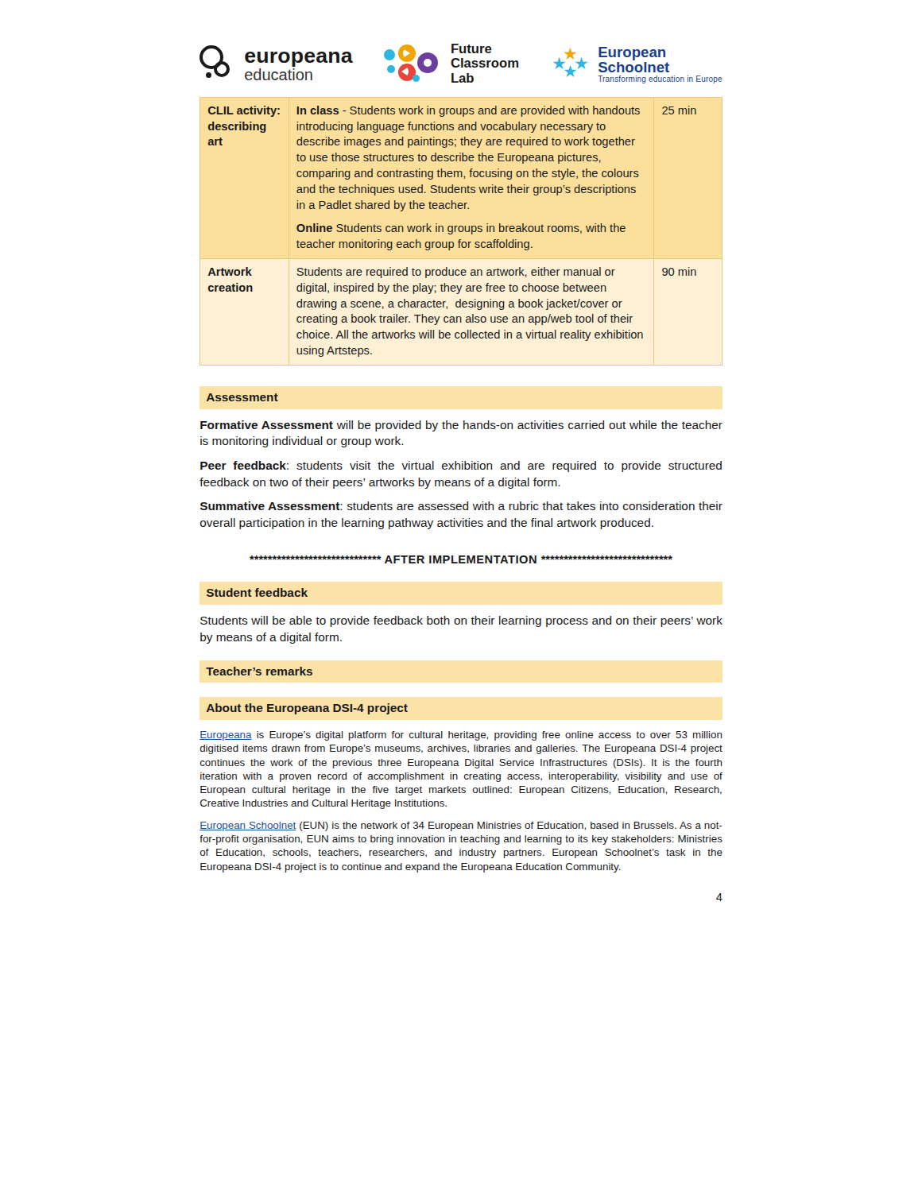europeana
education
Future Classroom Lab
★ ★ ★ ★
European
Schoolnet
Transforming education in Europe
| CLIL activity: describing art | In class - Students work in groups and are provided with handouts introducing language functions and vocabulary necessary to describe images and paintings; they are required to work together to use those structures to describe the Europeana pictures, comparing and contrasting them, focusing on the style, the colours and the techniques used. Students write their group’s descriptions in a Padlet shared by the teacher. Online Students can work in groups in breakout rooms, with the teacher monitoring each group for scaffolding. | 25 min |
| Artwork creation | Students are required to produce an artwork, either manual or digital, inspired by the play; they are free to choose between drawing a scene, a character, designing a book jacket/cover or creating a book trailer. They can also use an app/web tool of their choice. All the artworks will be collected in a virtual reality exhibition using Artsteps. | 90 min |
Assessment
Formative Assessment will be provided by the hands-on activities carried out while the teacher is monitoring individual or group work.
Peer feedback: students visit the virtual exhibition and are required to provide structured feedback on two of their peers’ artworks by means of a digital form.
Summative Assessment: students are assessed with a rubric that takes into consideration their overall participation in the learning pathway activities and the final artwork produced.
***************************** AFTER IMPLEMENTATION *****************************
Student feedback
Students will be able to provide feedback both on their learning process and on their peers’ work by means of a digital form.
Teacher’s remarks
About the Europeana DSI-4 project
Europeana is Europe’s digital platform for cultural heritage, providing free online access to over 53 million digitised items drawn from Europe’s museums, archives, libraries and galleries. The Europeana DSI-4 project continues the work of the previous three Europeana Digital Service Infrastructures (DSIs). It is the fourth iteration with a proven record of accomplishment in creating access, interoperability, visibility and use of European cultural heritage in the five target markets outlined: European Citizens, Education, Research, Creative Industries and Cultural Heritage Institutions.
European Schoolnet (EUN) is the network of 34 European Ministries of Education, based in Brussels. As a not-for-profit organisation, EUN aims to bring innovation in teaching and learning to its key stakeholders: Ministries of Education, schools, teachers, researchers, and industry partners. European Schoolnet’s task in the Europeana DSI-4 project is to continue and expand the Europeana Education Community.
4